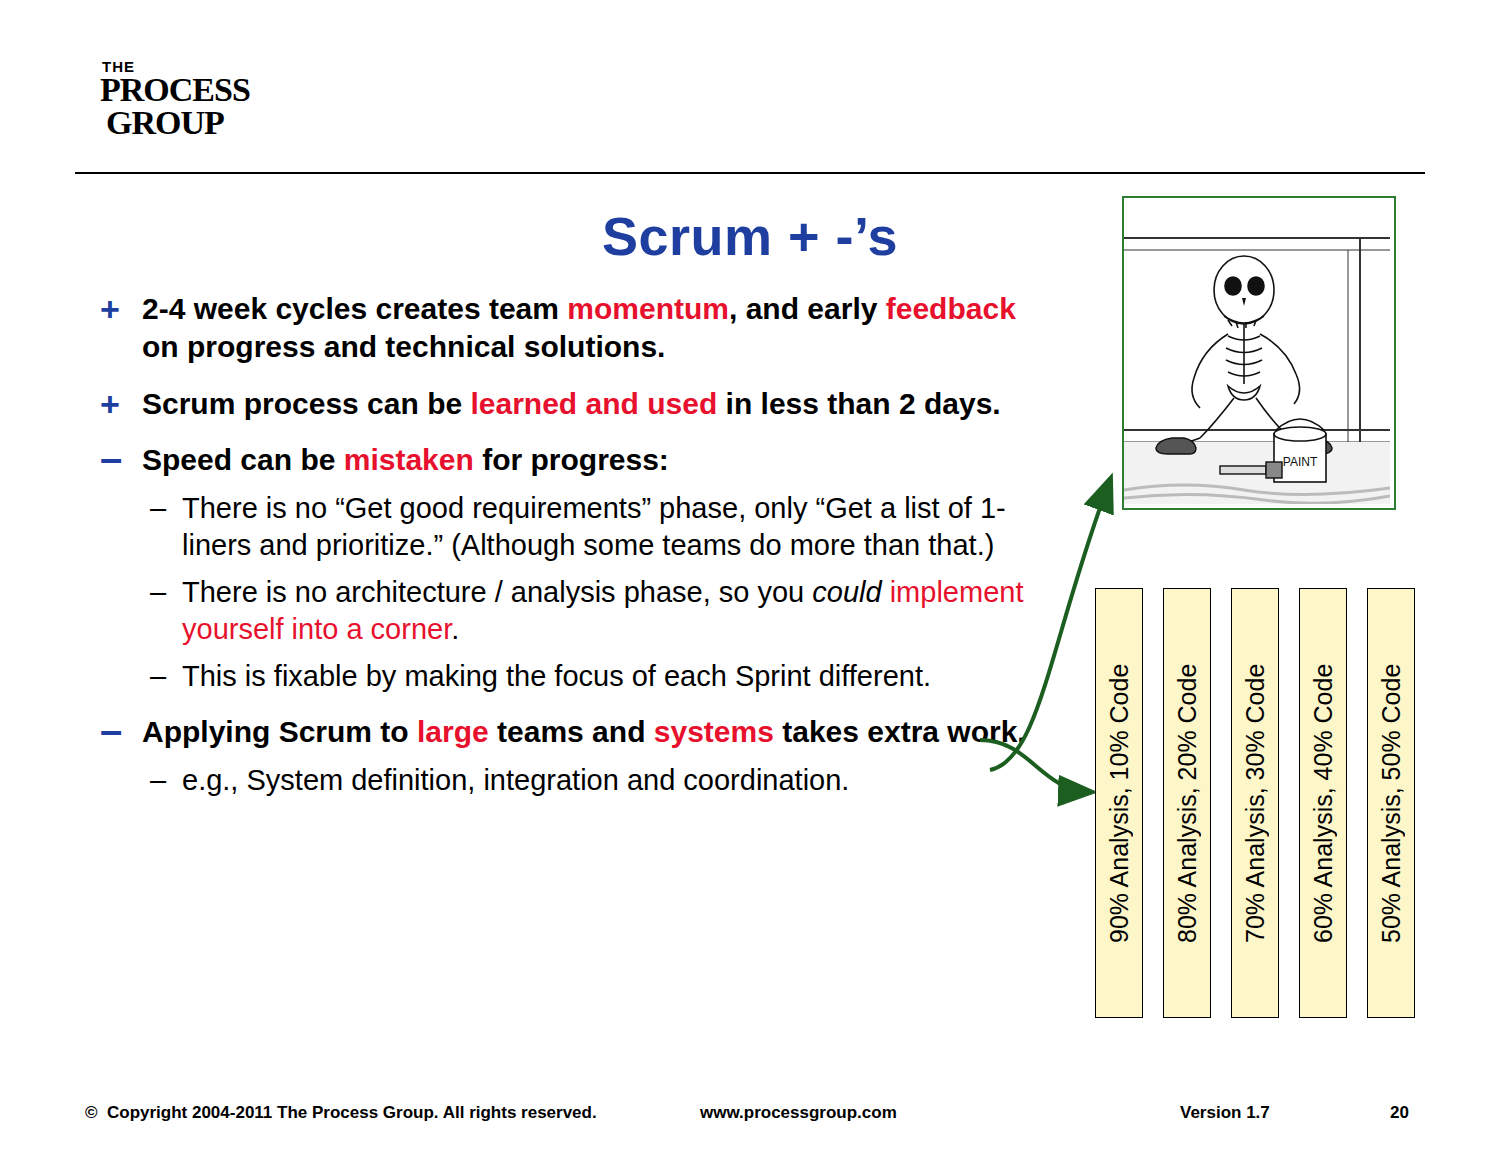THE
PROCESS
GROUP
Scrum + -’s
+ 2-4 week cycles creates team momentum, and early feedback on progress and technical solutions.
+ Scrum process can be learned and used in less than 2 days.
– Speed can be mistaken for progress:
There is no “Get good requirements” phase, only “Get a list of 1-liners and prioritize.” (Although some teams do more than that.)
There is no architecture / analysis phase, so you could implement yourself into a corner.
This is fixable by making the focus of each Sprint different.
– Applying Scrum to large teams and systems takes extra work.
e.g., System definition, integration and coordination.
PAINT
90% Analysis, 10% Code
80% Analysis, 20% Code
70% Analysis, 30% Code
60% Analysis, 40% Code
50% Analysis, 50% Code
© Copyright 2004-2011 The Process Group. All rights reserved. www.processgroup.com Version 1.7 20